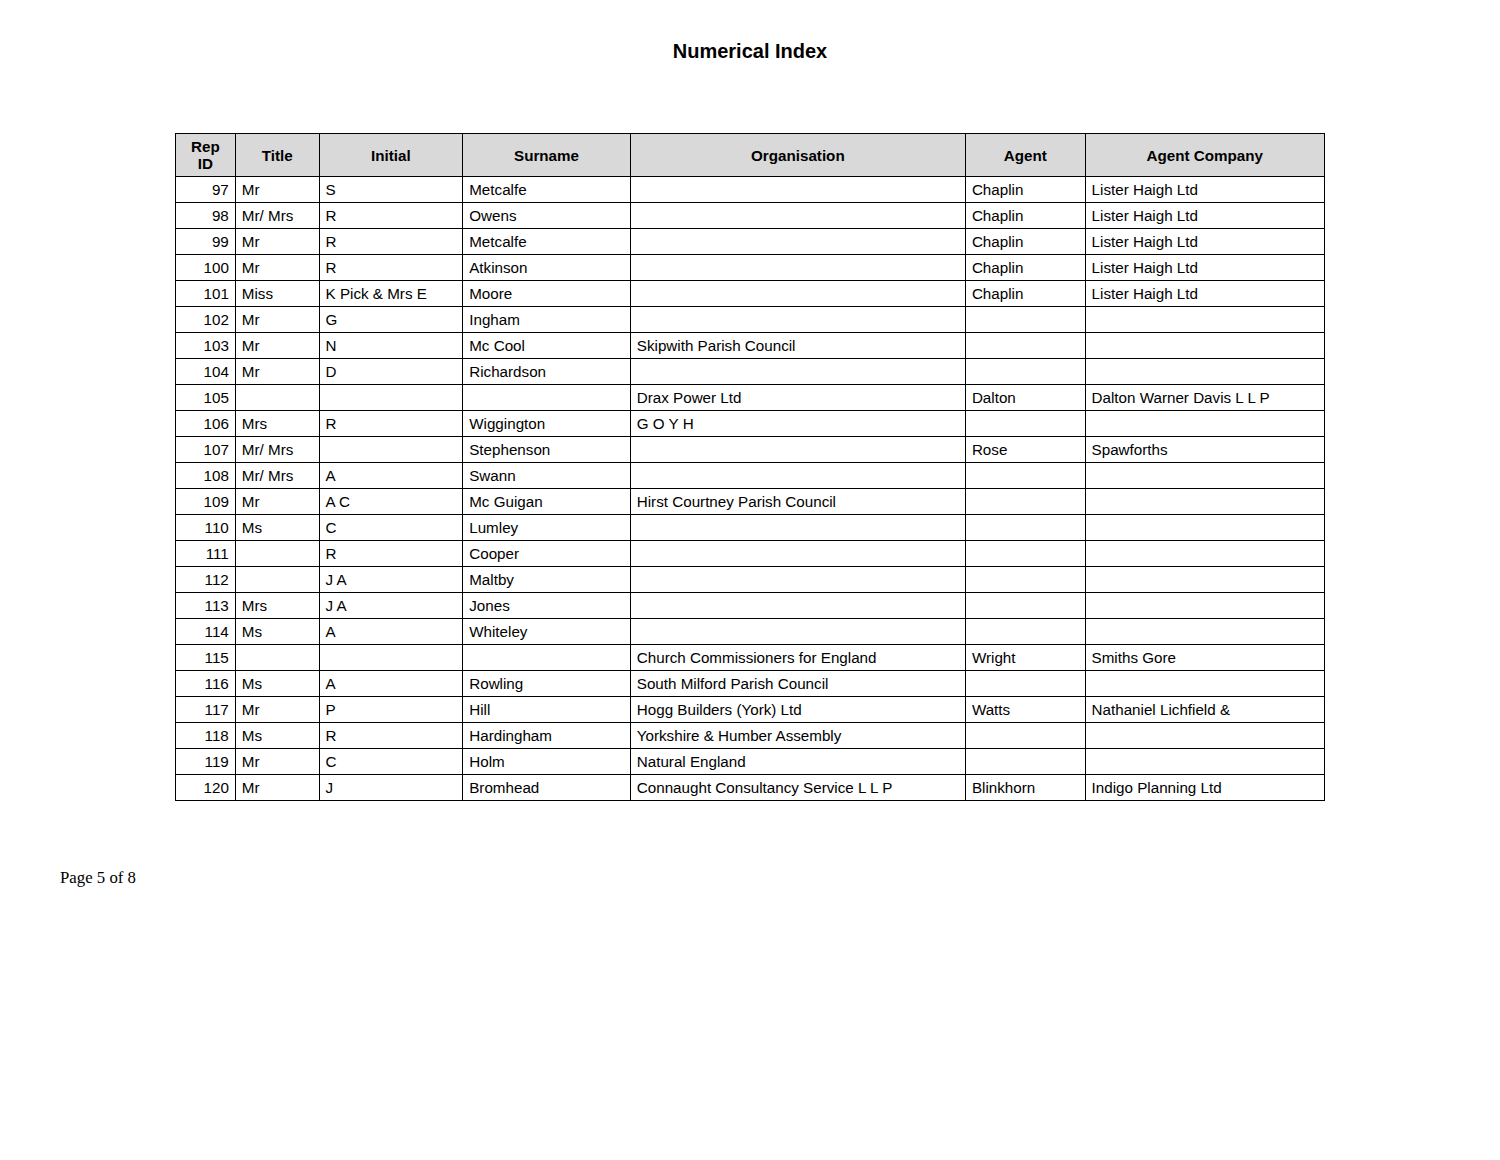Numerical Index
Numerical index of representations
| Rep ID | Title | Initial | Surname | Organisation | Agent | Agent Company |
| --- | --- | --- | --- | --- | --- | --- |
| 97 | Mr | S | Metcalfe | | Chaplin | Lister Haigh Ltd |
| 98 | Mr/ Mrs | R | Owens | | Chaplin | Lister Haigh Ltd |
| 99 | Mr | R | Metcalfe | | Chaplin | Lister Haigh Ltd |
| 100 | Mr | R | Atkinson | | Chaplin | Lister Haigh Ltd |
| 101 | Miss | K Pick & Mrs E | Moore | | Chaplin | Lister Haigh Ltd |
| 102 | Mr | G | Ingham | | | |
| 103 | Mr | N | Mc Cool | Skipwith Parish Council | | |
| 104 | Mr | D | Richardson | | | |
| 105 | | | | Drax Power Ltd | Dalton | Dalton Warner Davis L L P |
| 106 | Mrs | R | Wiggington | G O Y H | | |
| 107 | Mr/ Mrs | | Stephenson | | Rose | Spawforths |
| 108 | Mr/ Mrs | A | Swann | | | |
| 109 | Mr | A C | Mc Guigan | Hirst Courtney Parish Council | | |
| 110 | Ms | C | Lumley | | | |
| 111 | | R | Cooper | | | |
| 112 | | J A | Maltby | | | |
| 113 | Mrs | J A | Jones | | | |
| 114 | Ms | A | Whiteley | | | |
| 115 | | | | Church Commissioners for England | Wright | Smiths Gore |
| 116 | Ms | A | Rowling | South Milford Parish Council | | |
| 117 | Mr | P | Hill | Hogg Builders (York) Ltd | Watts | Nathaniel Lichfield & |
| 118 | Ms | R | Hardingham | Yorkshire & Humber Assembly | | |
| 119 | Mr | C | Holm | Natural England | | |
| 120 | Mr | J | Bromhead | Connaught Consultancy Service L L P | Blinkhorn | Indigo Planning Ltd |
Page 5 of 8